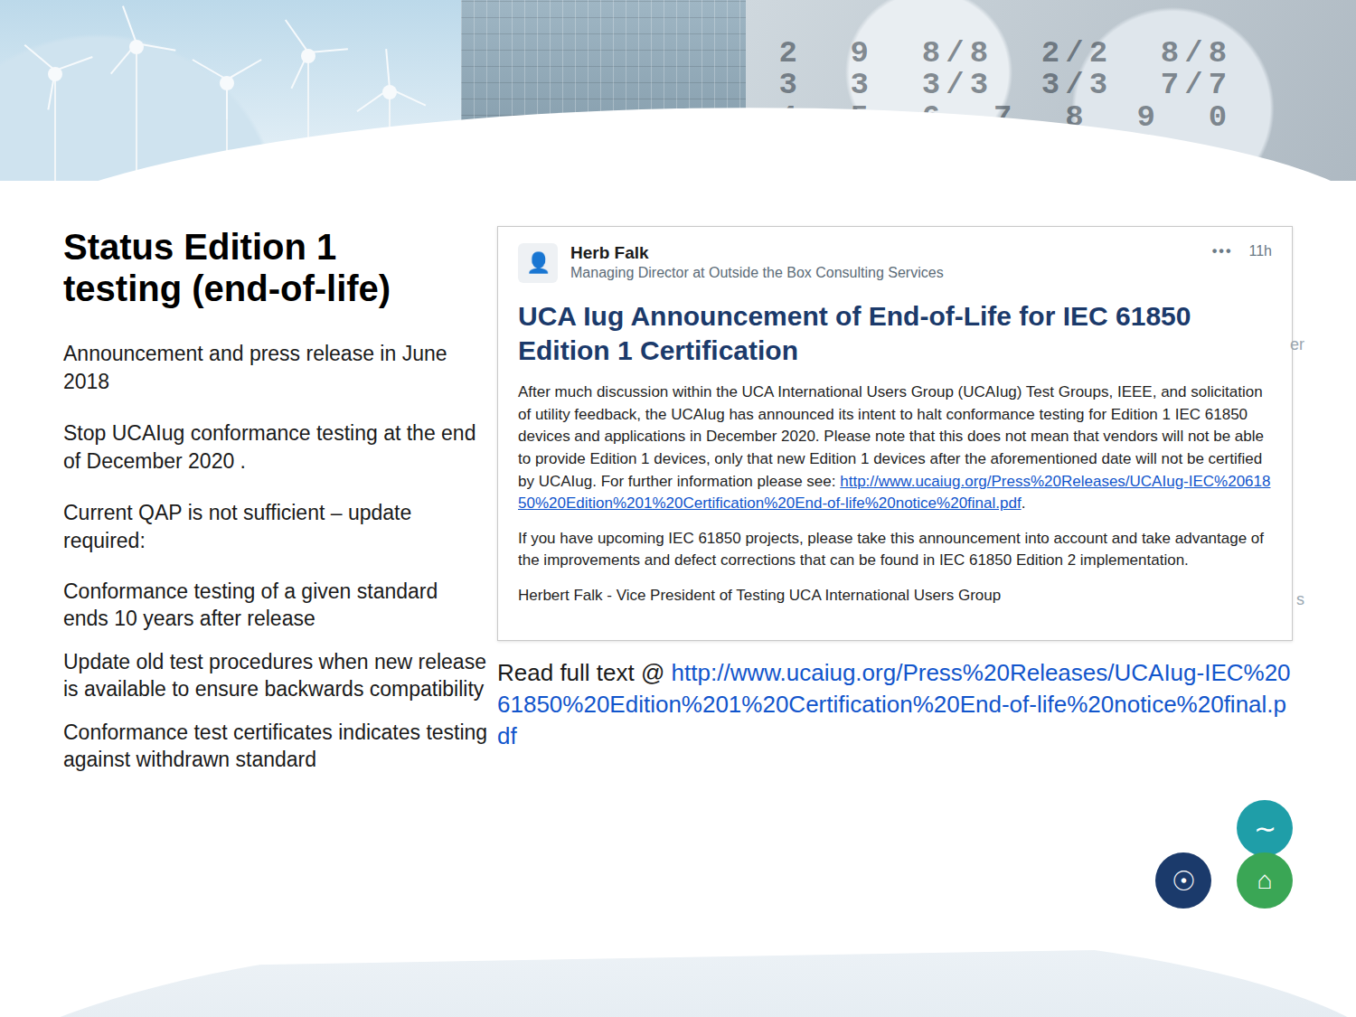2 9 8/8 2/2 8/8 3 3 3/3 3/3 7/7 4 5 6 7 8 9 0
Status Edition 1 testing (end-of-life)
Announcement and press release in June 2018
Stop UCAIug conformance testing at the end of December 2020 .
Current QAP is not sufficient – update required:
Conformance testing of a given standard ends 10 years after release
Update old test procedures when new release is available to ensure backwards compatibility
Conformance test certificates indicates testing against withdrawn standard
👤
Herb Falk
Managing Director at Outside the Box Consulting Services
•••11h
UCA Iug Announcement of End-of-Life for IEC 61850 Edition 1 Certification
After much discussion within the UCA International Users Group (UCAIug) Test Groups, IEEE, and solicitation of utility feedback, the UCAIug has announced its intent to halt conformance testing for Edition 1 IEC 61850 devices and applications in December 2020. Please note that this does not mean that vendors will not be able to provide Edition 1 devices, only that new Edition 1 devices after the aforementioned date will not be certified by UCAIug. For further information please see: http://www.ucaiug.org/Press%20Releases/UCAIug-IEC%2061850%20Edition%201%20Certification%20End-of-life%20notice%20final.pdf.
If you have upcoming IEC 61850 projects, please take this announcement into account and take advantage of the improvements and defect corrections that can be found in IEC 61850 Edition 2 implementation.
Herbert Falk - Vice President of Testing UCA International Users Group
er s
Read full text @ http://www.ucaiug.org/Press%20Releases/UCAIug-IEC%2061850%20Edition%201%20Certification%20End-of-life%20notice%20final.pdf
∼
☉
⌂